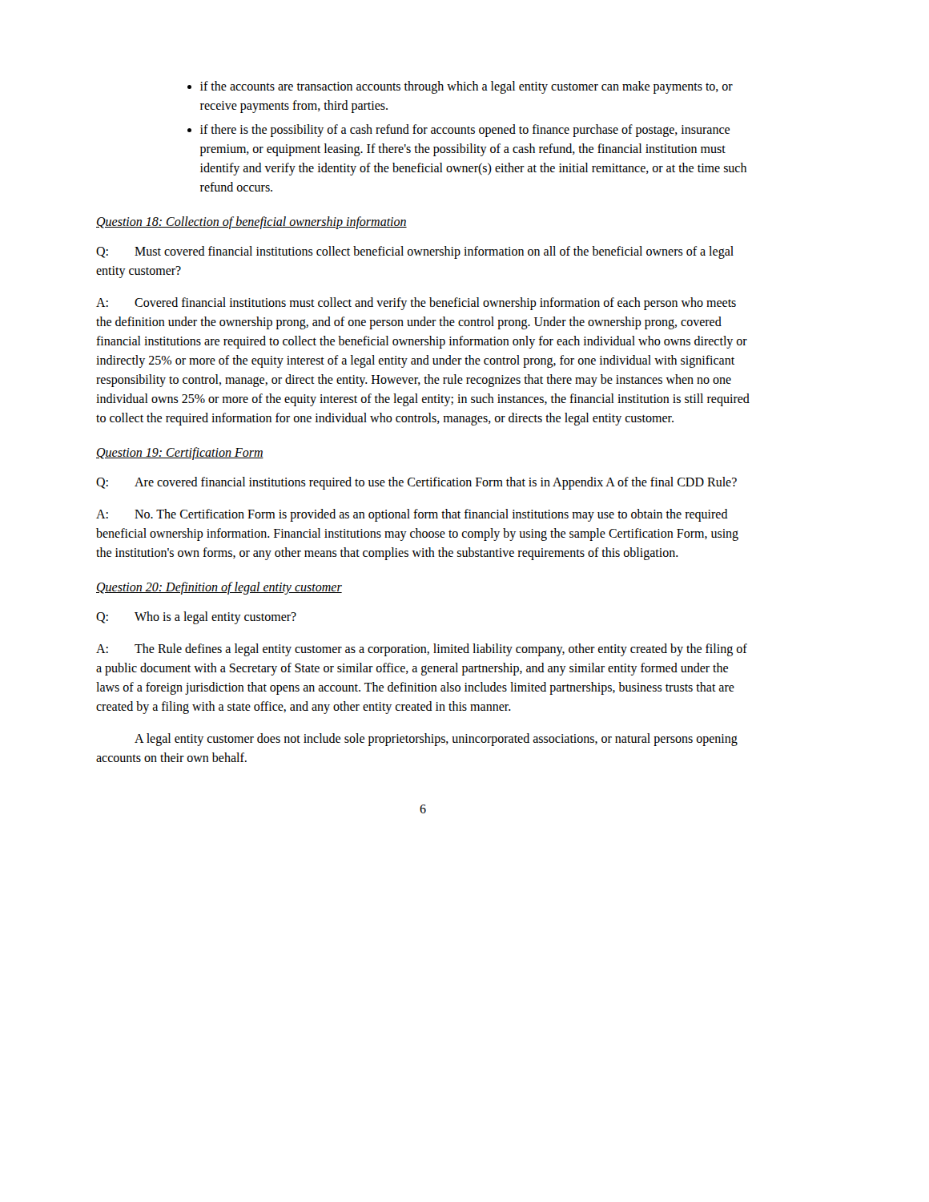if the accounts are transaction accounts through which a legal entity customer can make payments to, or receive payments from, third parties.
if there is the possibility of a cash refund for accounts opened to finance purchase of postage, insurance premium, or equipment leasing. If there's the possibility of a cash refund, the financial institution must identify and verify the identity of the beneficial owner(s) either at the initial remittance, or at the time such refund occurs.
Question 18: Collection of beneficial ownership information
Q: Must covered financial institutions collect beneficial ownership information on all of the beneficial owners of a legal entity customer?
A: Covered financial institutions must collect and verify the beneficial ownership information of each person who meets the definition under the ownership prong, and of one person under the control prong. Under the ownership prong, covered financial institutions are required to collect the beneficial ownership information only for each individual who owns directly or indirectly 25% or more of the equity interest of a legal entity and under the control prong, for one individual with significant responsibility to control, manage, or direct the entity. However, the rule recognizes that there may be instances when no one individual owns 25% or more of the equity interest of the legal entity; in such instances, the financial institution is still required to collect the required information for one individual who controls, manages, or directs the legal entity customer.
Question 19: Certification Form
Q: Are covered financial institutions required to use the Certification Form that is in Appendix A of the final CDD Rule?
A: No. The Certification Form is provided as an optional form that financial institutions may use to obtain the required beneficial ownership information. Financial institutions may choose to comply by using the sample Certification Form, using the institution's own forms, or any other means that complies with the substantive requirements of this obligation.
Question 20: Definition of legal entity customer
Q: Who is a legal entity customer?
A: The Rule defines a legal entity customer as a corporation, limited liability company, other entity created by the filing of a public document with a Secretary of State or similar office, a general partnership, and any similar entity formed under the laws of a foreign jurisdiction that opens an account. The definition also includes limited partnerships, business trusts that are created by a filing with a state office, and any other entity created in this manner.
A legal entity customer does not include sole proprietorships, unincorporated associations, or natural persons opening accounts on their own behalf.
6